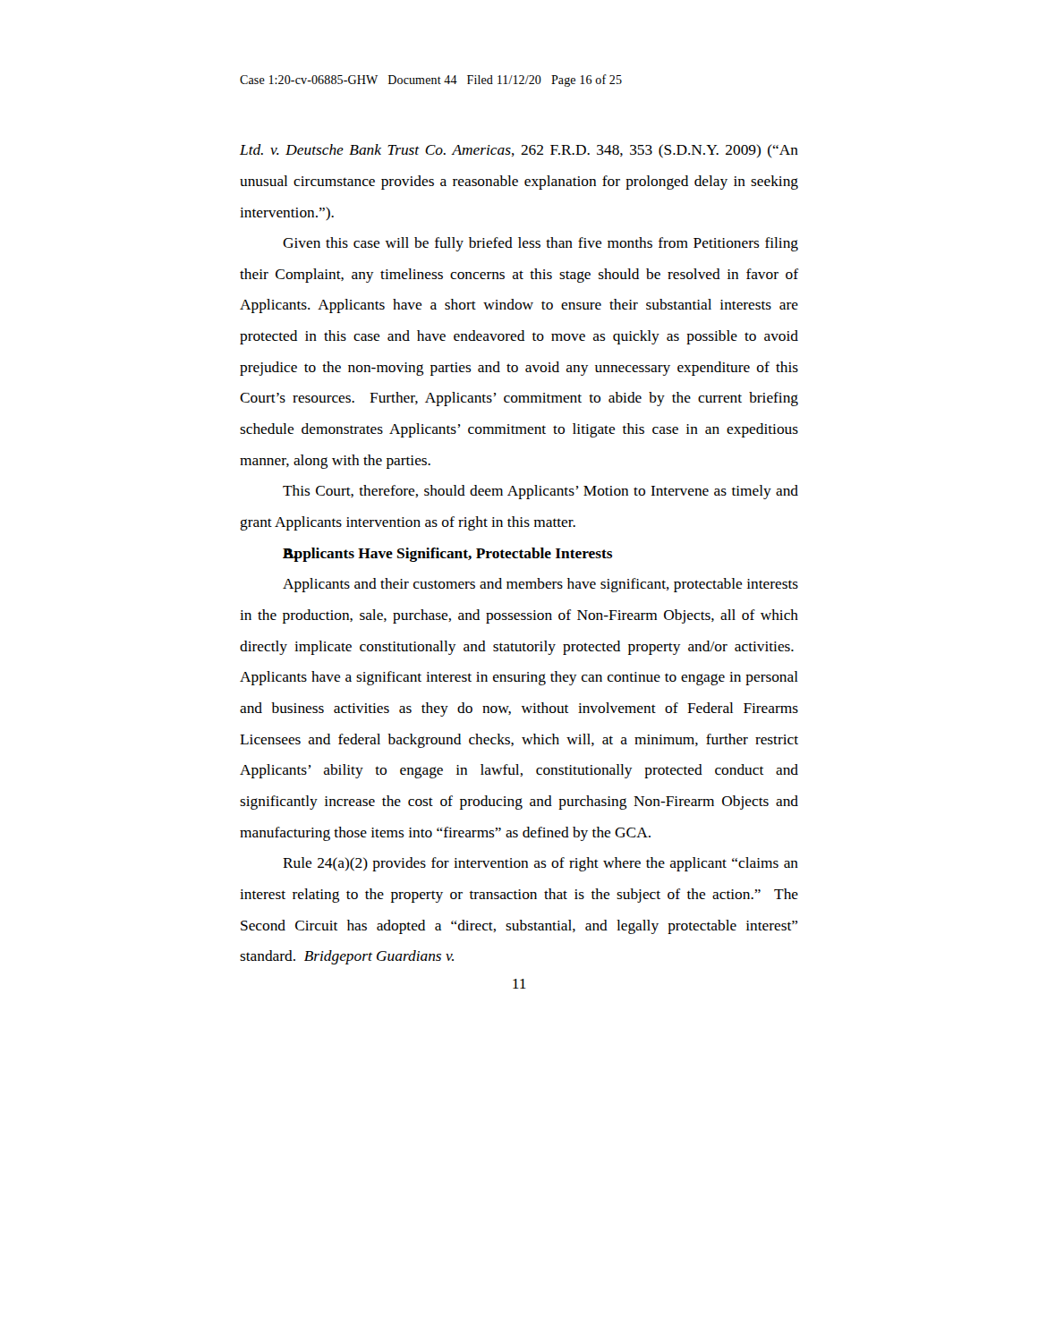Case 1:20-cv-06885-GHW Document 44 Filed 11/12/20 Page 16 of 25
Ltd. v. Deutsche Bank Trust Co. Americas, 262 F.R.D. 348, 353 (S.D.N.Y. 2009) (“An unusual circumstance provides a reasonable explanation for prolonged delay in seeking intervention.”).
Given this case will be fully briefed less than five months from Petitioners filing their Complaint, any timeliness concerns at this stage should be resolved in favor of Applicants. Applicants have a short window to ensure their substantial interests are protected in this case and have endeavored to move as quickly as possible to avoid prejudice to the non-moving parties and to avoid any unnecessary expenditure of this Court’s resources. Further, Applicants’ commitment to abide by the current briefing schedule demonstrates Applicants’ commitment to litigate this case in an expeditious manner, along with the parties.
This Court, therefore, should deem Applicants’ Motion to Intervene as timely and grant Applicants intervention as of right in this matter.
B. Applicants Have Significant, Protectable Interests
Applicants and their customers and members have significant, protectable interests in the production, sale, purchase, and possession of Non-Firearm Objects, all of which directly implicate constitutionally and statutorily protected property and/or activities. Applicants have a significant interest in ensuring they can continue to engage in personal and business activities as they do now, without involvement of Federal Firearms Licensees and federal background checks, which will, at a minimum, further restrict Applicants’ ability to engage in lawful, constitutionally protected conduct and significantly increase the cost of producing and purchasing Non-Firearm Objects and manufacturing those items into “firearms” as defined by the GCA.
Rule 24(a)(2) provides for intervention as of right where the applicant “claims an interest relating to the property or transaction that is the subject of the action.” The Second Circuit has adopted a “direct, substantial, and legally protectable interest” standard. Bridgeport Guardians v.
11